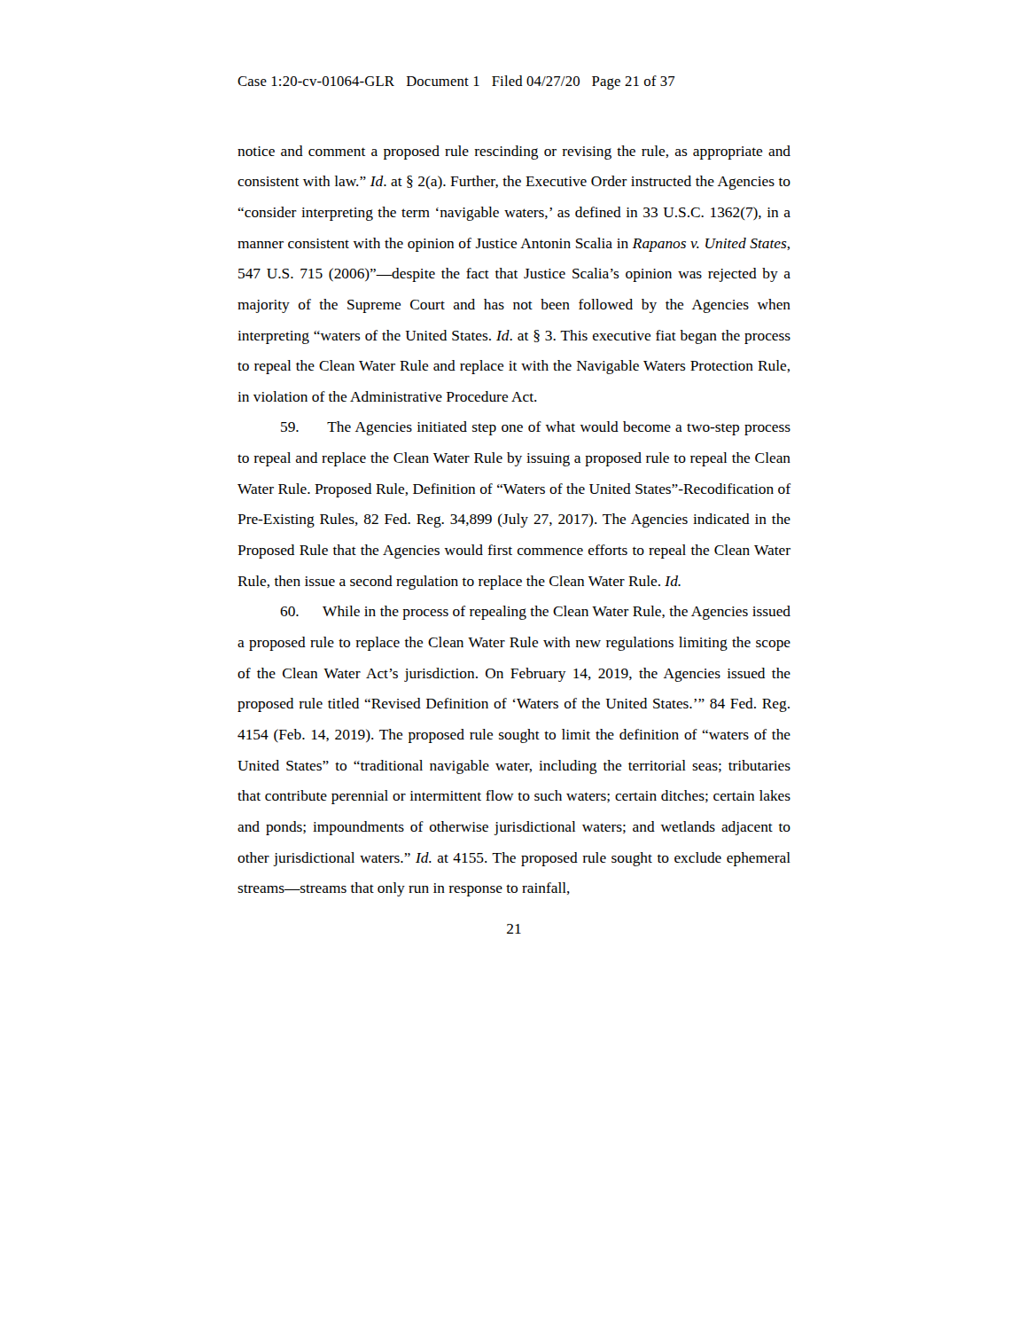Case 1:20-cv-01064-GLR Document 1 Filed 04/27/20 Page 21 of 37
notice and comment a proposed rule rescinding or revising the rule, as appropriate and consistent with law.” Id. at § 2(a). Further, the Executive Order instructed the Agencies to “consider interpreting the term ‘navigable waters,’ as defined in 33 U.S.C. 1362(7), in a manner consistent with the opinion of Justice Antonin Scalia in Rapanos v. United States, 547 U.S. 715 (2006)”—despite the fact that Justice Scalia’s opinion was rejected by a majority of the Supreme Court and has not been followed by the Agencies when interpreting “waters of the United States. Id. at § 3. This executive fiat began the process to repeal the Clean Water Rule and replace it with the Navigable Waters Protection Rule, in violation of the Administrative Procedure Act.
59. The Agencies initiated step one of what would become a two-step process to repeal and replace the Clean Water Rule by issuing a proposed rule to repeal the Clean Water Rule. Proposed Rule, Definition of “Waters of the United States”-Recodification of Pre-Existing Rules, 82 Fed. Reg. 34,899 (July 27, 2017). The Agencies indicated in the Proposed Rule that the Agencies would first commence efforts to repeal the Clean Water Rule, then issue a second regulation to replace the Clean Water Rule. Id.
60. While in the process of repealing the Clean Water Rule, the Agencies issued a proposed rule to replace the Clean Water Rule with new regulations limiting the scope of the Clean Water Act’s jurisdiction. On February 14, 2019, the Agencies issued the proposed rule titled “Revised Definition of ‘Waters of the United States.’” 84 Fed. Reg. 4154 (Feb. 14, 2019). The proposed rule sought to limit the definition of “waters of the United States” to “traditional navigable water, including the territorial seas; tributaries that contribute perennial or intermittent flow to such waters; certain ditches; certain lakes and ponds; impoundments of otherwise jurisdictional waters; and wetlands adjacent to other jurisdictional waters.” Id. at 4155. The proposed rule sought to exclude ephemeral streams—streams that only run in response to rainfall,
21